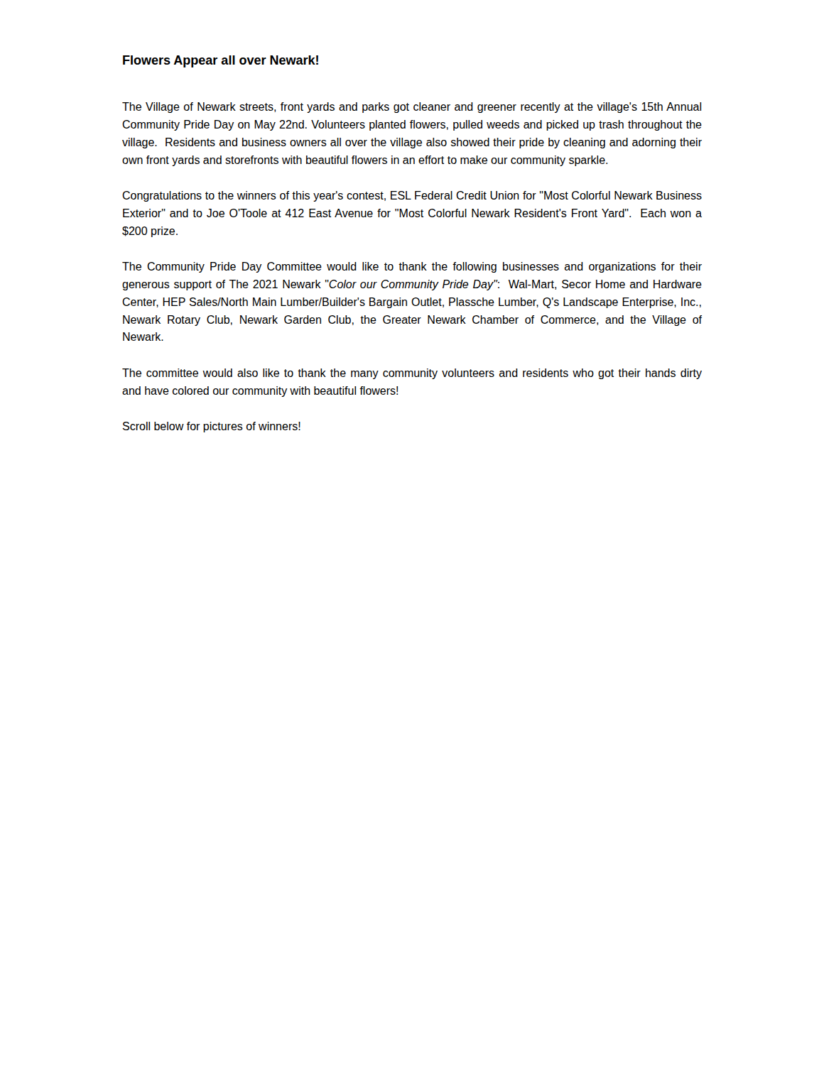Flowers Appear all over Newark!
The Village of Newark streets, front yards and parks got cleaner and greener recently at the village's 15th Annual Community Pride Day on May 22nd. Volunteers planted flowers, pulled weeds and picked up trash throughout the village. Residents and business owners all over the village also showed their pride by cleaning and adorning their own front yards and storefronts with beautiful flowers in an effort to make our community sparkle.
Congratulations to the winners of this year's contest, ESL Federal Credit Union for "Most Colorful Newark Business Exterior" and to Joe O'Toole at 412 East Avenue for "Most Colorful Newark Resident's Front Yard". Each won a $200 prize.
The Community Pride Day Committee would like to thank the following businesses and organizations for their generous support of The 2021 Newark "Color our Community Pride Day": Wal-Mart, Secor Home and Hardware Center, HEP Sales/North Main Lumber/Builder's Bargain Outlet, Plassche Lumber, Q's Landscape Enterprise, Inc., Newark Rotary Club, Newark Garden Club, the Greater Newark Chamber of Commerce, and the Village of Newark.
The committee would also like to thank the many community volunteers and residents who got their hands dirty and have colored our community with beautiful flowers!
Scroll below for pictures of winners!